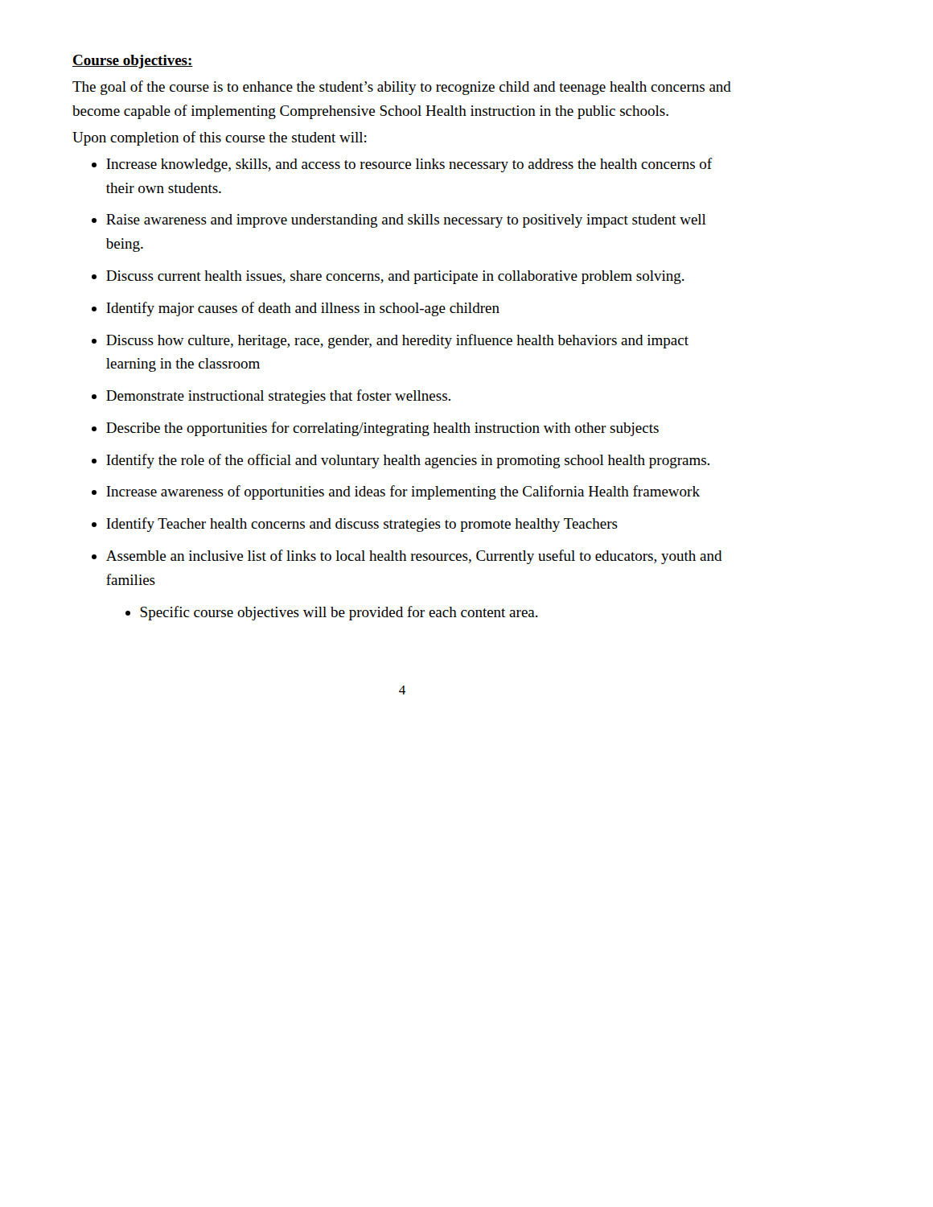Course objectives:
The goal of the course is to enhance the student’s ability to recognize child and teenage health concerns and become capable of implementing Comprehensive School Health instruction in the public schools.
Upon completion of this course the student will:
Increase knowledge, skills, and access to resource links necessary to address the health concerns of their own students.
Raise awareness and improve understanding and skills necessary to positively impact student well being.
Discuss current health issues, share concerns, and participate in collaborative problem solving.
Identify major causes of death and illness in school-age children
Discuss how culture, heritage, race, gender, and heredity influence health behaviors and impact learning in the classroom
Demonstrate instructional strategies that foster wellness.
Describe the opportunities for correlating/integrating health instruction with other subjects
Identify the role of the official and voluntary health agencies in promoting school health programs.
Increase awareness of opportunities and ideas for implementing the California Health framework
Identify Teacher health concerns and discuss strategies to promote healthy Teachers
Assemble an inclusive list of links to local health resources, Currently useful to educators, youth and families
Specific course objectives will be provided for each content area.
4